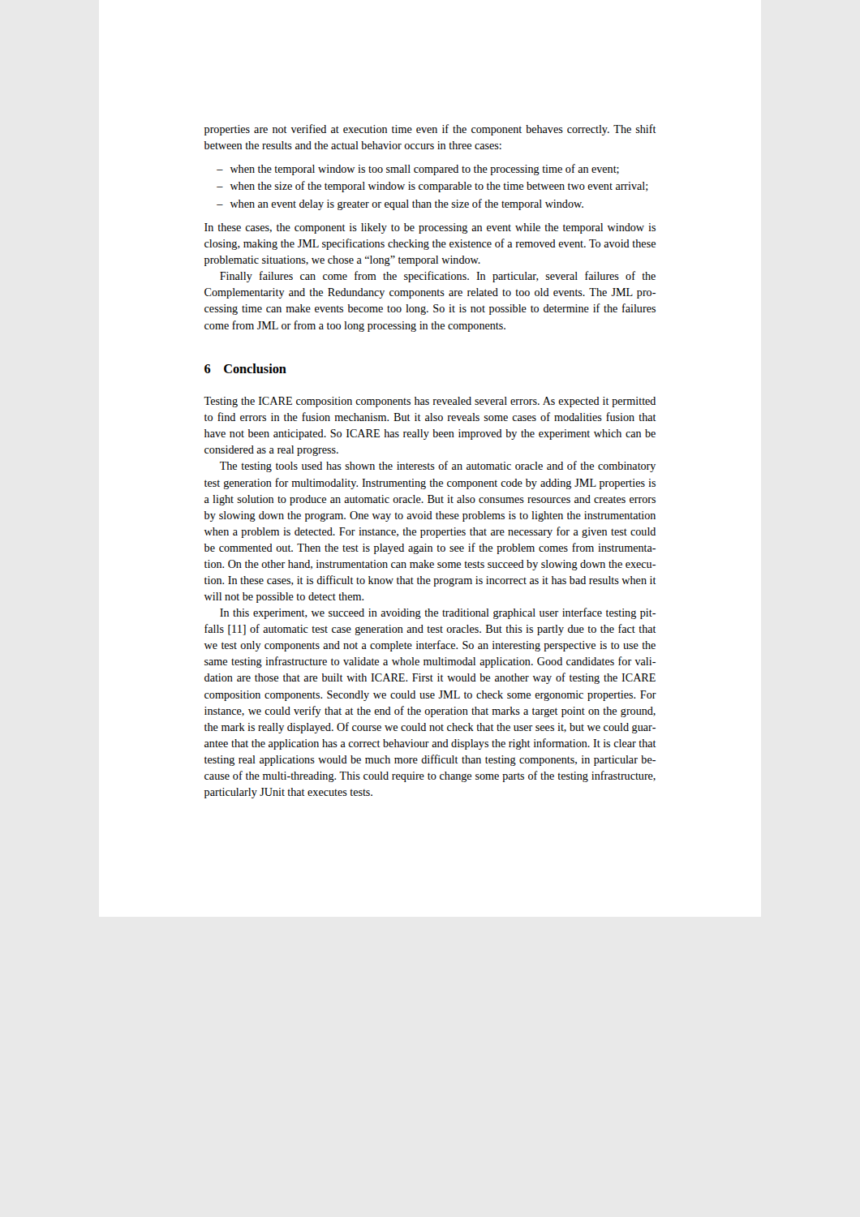properties are not verified at execution time even if the component behaves correctly. The shift between the results and the actual behavior occurs in three cases:
when the temporal window is too small compared to the processing time of an event;
when the size of the temporal window is comparable to the time between two event arrival;
when an event delay is greater or equal than the size of the temporal window.
In these cases, the component is likely to be processing an event while the temporal window is closing, making the JML specifications checking the existence of a removed event. To avoid these problematic situations, we chose a “long” temporal window.
Finally failures can come from the specifications. In particular, several failures of the Complementarity and the Redundancy components are related to too old events. The JML processing time can make events become too long. So it is not possible to determine if the failures come from JML or from a too long processing in the components.
6 Conclusion
Testing the ICARE composition components has revealed several errors. As expected it permitted to find errors in the fusion mechanism. But it also reveals some cases of modalities fusion that have not been anticipated. So ICARE has really been improved by the experiment which can be considered as a real progress.
The testing tools used has shown the interests of an automatic oracle and of the combinatory test generation for multimodality. Instrumenting the component code by adding JML properties is a light solution to produce an automatic oracle. But it also consumes resources and creates errors by slowing down the program. One way to avoid these problems is to lighten the instrumentation when a problem is detected. For instance, the properties that are necessary for a given test could be commented out. Then the test is played again to see if the problem comes from instrumentation. On the other hand, instrumentation can make some tests succeed by slowing down the execution. In these cases, it is difficult to know that the program is incorrect as it has bad results when it will not be possible to detect them.
In this experiment, we succeed in avoiding the traditional graphical user interface testing pitfalls [11] of automatic test case generation and test oracles. But this is partly due to the fact that we test only components and not a complete interface. So an interesting perspective is to use the same testing infrastructure to validate a whole multimodal application. Good candidates for validation are those that are built with ICARE. First it would be another way of testing the ICARE composition components. Secondly we could use JML to check some ergonomic properties. For instance, we could verify that at the end of the operation that marks a target point on the ground, the mark is really displayed. Of course we could not check that the user sees it, but we could guarantee that the application has a correct behaviour and displays the right information. It is clear that testing real applications would be much more difficult than testing components, in particular because of the multi-threading. This could require to change some parts of the testing infrastructure, particularly JUnit that executes tests.